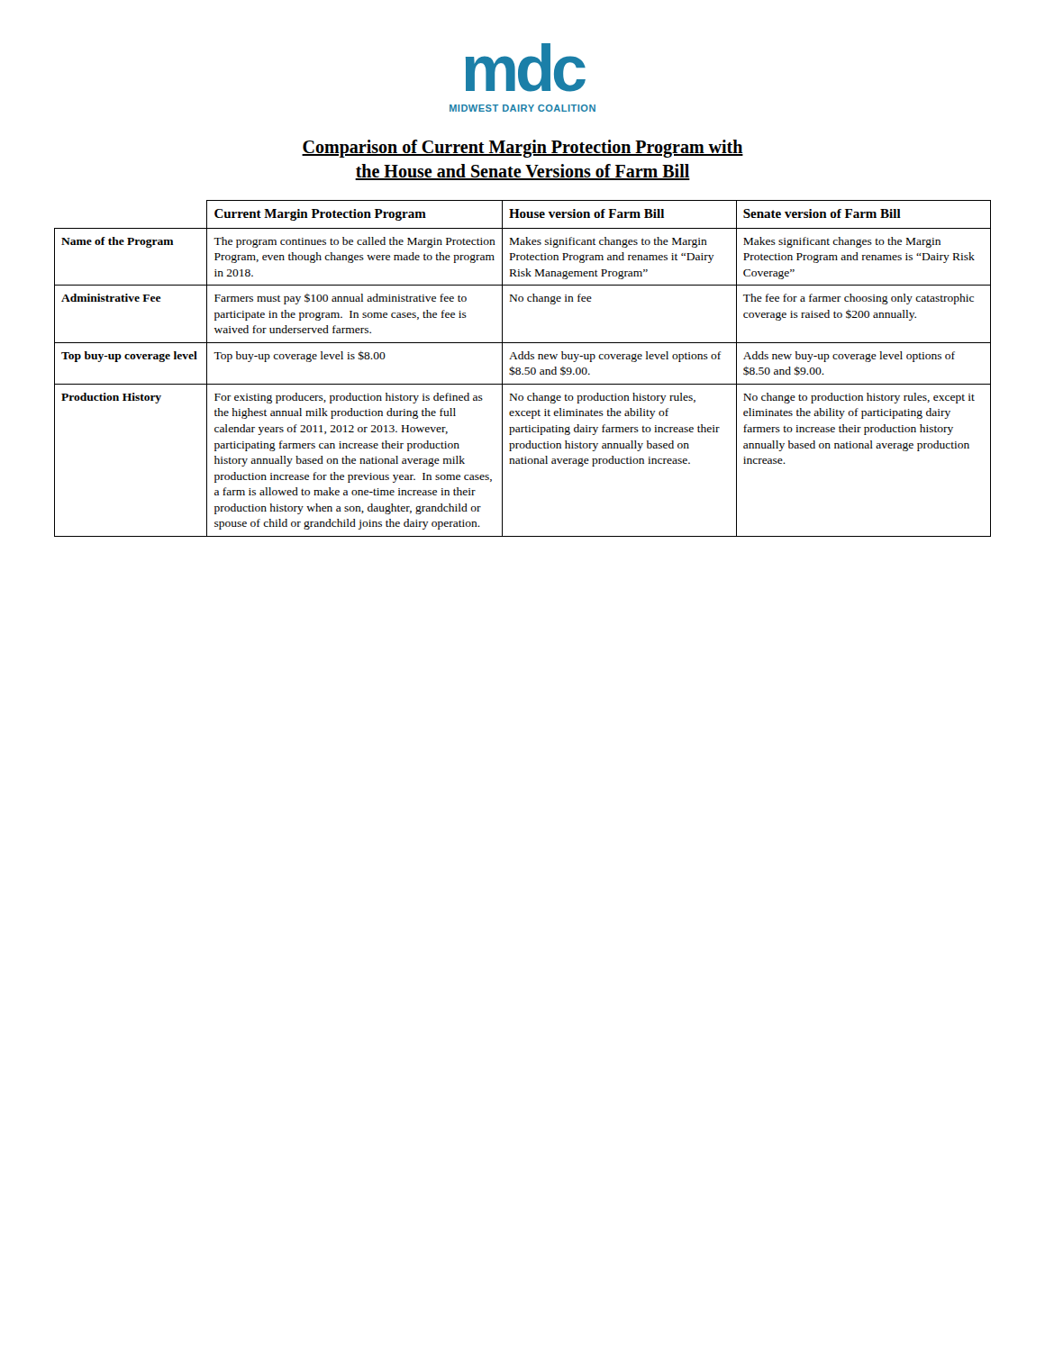mdc
MIDWEST DAIRY COALITION
Comparison of Current Margin Protection Program with
the House and Senate Versions of Farm Bill
| | Current Margin Protection Program | House version of Farm Bill | Senate version of Farm Bill |
| --- | --- | --- | --- |
| Name of the Program | The program continues to be called the Margin Protection Program, even though changes were made to the program in 2018. | Makes significant changes to the Margin Protection Program and renames it “Dairy Risk Management Program” | Makes significant changes to the Margin Protection Program and renames is “Dairy Risk Coverage” |
| Administrative Fee | Farmers must pay $100 annual administrative fee to participate in the program. In some cases, the fee is waived for underserved farmers. | No change in fee | The fee for a farmer choosing only catastrophic coverage is raised to $200 annually. |
| Top buy-up coverage level | Top buy-up coverage level is $8.00 | Adds new buy-up coverage level options of $8.50 and $9.00. | Adds new buy-up coverage level options of $8.50 and $9.00. |
| Production History | For existing producers, production history is defined as the highest annual milk production during the full calendar years of 2011, 2012 or 2013. However, participating farmers can increase their production history annually based on the national average milk production increase for the previous year. In some cases, a farm is allowed to make a one-time increase in their production history when a son, daughter, grandchild or spouse of child or grandchild joins the dairy operation. | No change to production history rules, except it eliminates the ability of participating dairy farmers to increase their production history annually based on national average production increase. | No change to production history rules, except it eliminates the ability of participating dairy farmers to increase their production history annually based on national average production increase. |